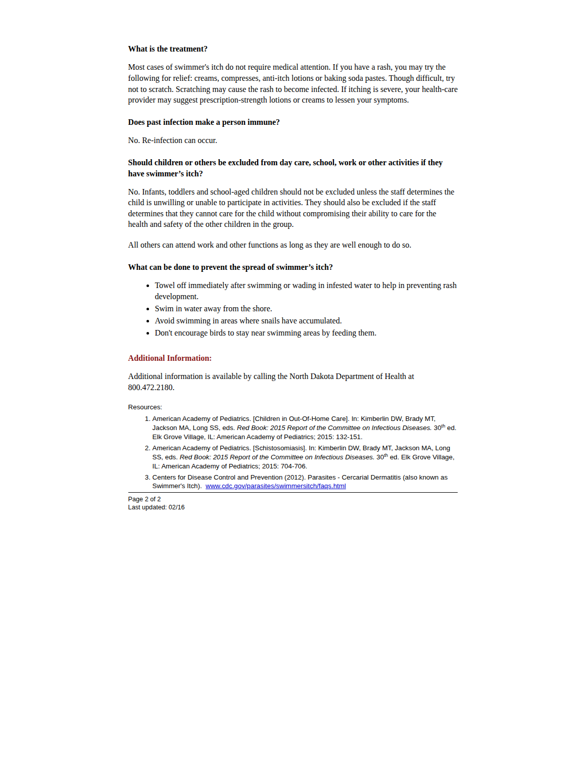What is the treatment?
Most cases of swimmer's itch do not require medical attention. If you have a rash, you may try the following for relief: creams, compresses, anti-itch lotions or baking soda pastes. Though difficult, try not to scratch. Scratching may cause the rash to become infected. If itching is severe, your health-care provider may suggest prescription-strength lotions or creams to lessen your symptoms.
Does past infection make a person immune?
No. Re-infection can occur.
Should children or others be excluded from day care, school, work or other activities if they have swimmer’s itch?
No. Infants, toddlers and school-aged children should not be excluded unless the staff determines the child is unwilling or unable to participate in activities. They should also be excluded if the staff determines that they cannot care for the child without compromising their ability to care for the health and safety of the other children in the group.
All others can attend work and other functions as long as they are well enough to do so.
What can be done to prevent the spread of swimmer’s itch?
Towel off immediately after swimming or wading in infested water to help in preventing rash development.
Swim in water away from the shore.
Avoid swimming in areas where snails have accumulated.
Don't encourage birds to stay near swimming areas by feeding them.
Additional Information:
Additional information is available by calling the North Dakota Department of Health at 800.472.2180.
Resources:
American Academy of Pediatrics. [Children in Out-Of-Home Care]. In: Kimberlin DW, Brady MT, Jackson MA, Long SS, eds. Red Book: 2015 Report of the Committee on Infectious Diseases. 30th ed. Elk Grove Village, IL: American Academy of Pediatrics; 2015: 132-151.
American Academy of Pediatrics. [Schistosomiasis]. In: Kimberlin DW, Brady MT, Jackson MA, Long SS, eds. Red Book: 2015 Report of the Committee on Infectious Diseases. 30th ed. Elk Grove Village, IL: American Academy of Pediatrics; 2015: 704-706.
Centers for Disease Control and Prevention (2012). Parasites - Cercarial Dermatitis (also known as Swimmer's Itch). www.cdc.gov/parasites/swimmersitch/faqs.html
Page 2 of 2
Last updated: 02/16